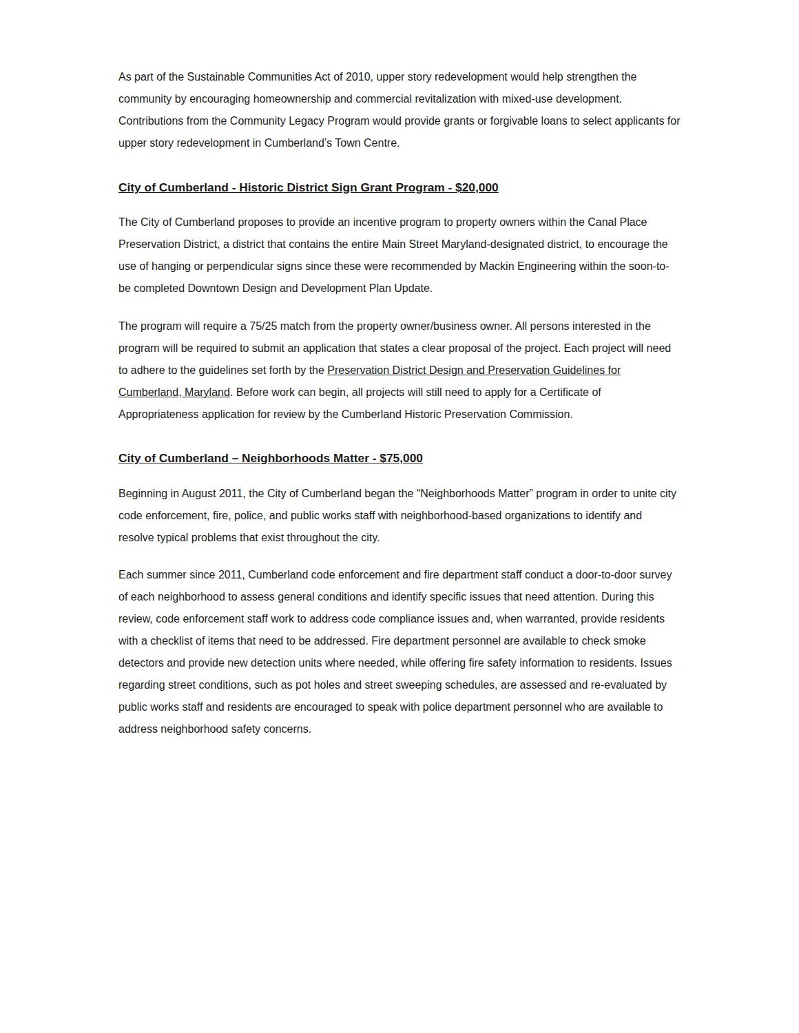As part of the Sustainable Communities Act of 2010, upper story redevelopment would help strengthen the community by encouraging homeownership and commercial revitalization with mixed-use development. Contributions from the Community Legacy Program would provide grants or forgivable loans to select applicants for upper story redevelopment in Cumberland’s Town Centre.
City of Cumberland - Historic District Sign Grant Program - $20,000
The City of Cumberland proposes to provide an incentive program to property owners within the Canal Place Preservation District, a district that contains the entire Main Street Maryland-designated district, to encourage the use of hanging or perpendicular signs since these were recommended by Mackin Engineering within the soon-to-be completed Downtown Design and Development Plan Update.
The program will require a 75/25 match from the property owner/business owner. All persons interested in the program will be required to submit an application that states a clear proposal of the project. Each project will need to adhere to the guidelines set forth by the Preservation District Design and Preservation Guidelines for Cumberland, Maryland. Before work can begin, all projects will still need to apply for a Certificate of Appropriateness application for review by the Cumberland Historic Preservation Commission.
City of Cumberland – Neighborhoods Matter - $75,000
Beginning in August 2011, the City of Cumberland began the “Neighborhoods Matter” program in order to unite city code enforcement, fire, police, and public works staff with neighborhood-based organizations to identify and resolve typical problems that exist throughout the city.
Each summer since 2011, Cumberland code enforcement and fire department staff conduct a door-to-door survey of each neighborhood to assess general conditions and identify specific issues that need attention. During this review, code enforcement staff work to address code compliance issues and, when warranted, provide residents with a checklist of items that need to be addressed. Fire department personnel are available to check smoke detectors and provide new detection units where needed, while offering fire safety information to residents. Issues regarding street conditions, such as pot holes and street sweeping schedules, are assessed and re-evaluated by public works staff and residents are encouraged to speak with police department personnel who are available to address neighborhood safety concerns.